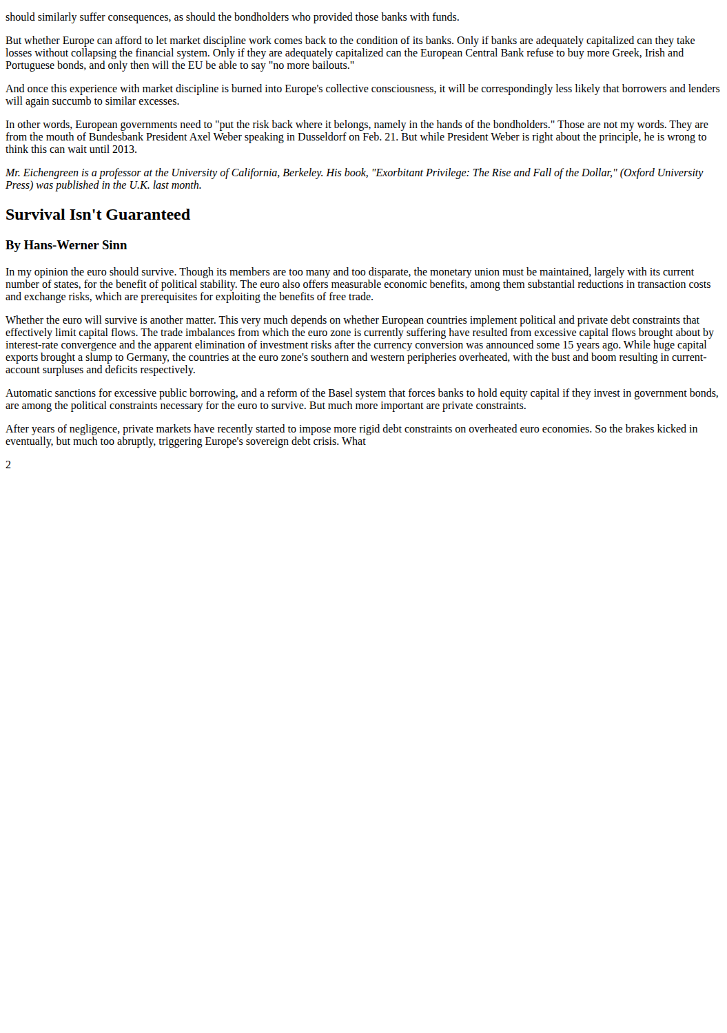should similarly suffer consequences, as should the bondholders who provided those banks with funds.
But whether Europe can afford to let market discipline work comes back to the condition of its banks. Only if banks are adequately capitalized can they take losses without collapsing the financial system. Only if they are adequately capitalized can the European Central Bank refuse to buy more Greek, Irish and Portuguese bonds, and only then will the EU be able to say "no more bailouts."
And once this experience with market discipline is burned into Europe's collective consciousness, it will be correspondingly less likely that borrowers and lenders will again succumb to similar excesses.
In other words, European governments need to "put the risk back where it belongs, namely in the hands of the bondholders." Those are not my words. They are from the mouth of Bundesbank President Axel Weber speaking in Dusseldorf on Feb. 21. But while President Weber is right about the principle, he is wrong to think this can wait until 2013.
Mr. Eichengreen is a professor at the University of California, Berkeley. His book, "Exorbitant Privilege: The Rise and Fall of the Dollar," (Oxford University Press) was published in the U.K. last month.
Survival Isn't Guaranteed
By Hans-Werner Sinn
In my opinion the euro should survive. Though its members are too many and too disparate, the monetary union must be maintained, largely with its current number of states, for the benefit of political stability. The euro also offers measurable economic benefits, among them substantial reductions in transaction costs and exchange risks, which are prerequisites for exploiting the benefits of free trade.
Whether the euro will survive is another matter. This very much depends on whether European countries implement political and private debt constraints that effectively limit capital flows. The trade imbalances from which the euro zone is currently suffering have resulted from excessive capital flows brought about by interest-rate convergence and the apparent elimination of investment risks after the currency conversion was announced some 15 years ago. While huge capital exports brought a slump to Germany, the countries at the euro zone's southern and western peripheries overheated, with the bust and boom resulting in current-account surpluses and deficits respectively.
Automatic sanctions for excessive public borrowing, and a reform of the Basel system that forces banks to hold equity capital if they invest in government bonds, are among the political constraints necessary for the euro to survive. But much more important are private constraints.
After years of negligence, private markets have recently started to impose more rigid debt constraints on overheated euro economies. So the brakes kicked in eventually, but much too abruptly, triggering Europe's sovereign debt crisis. What
2